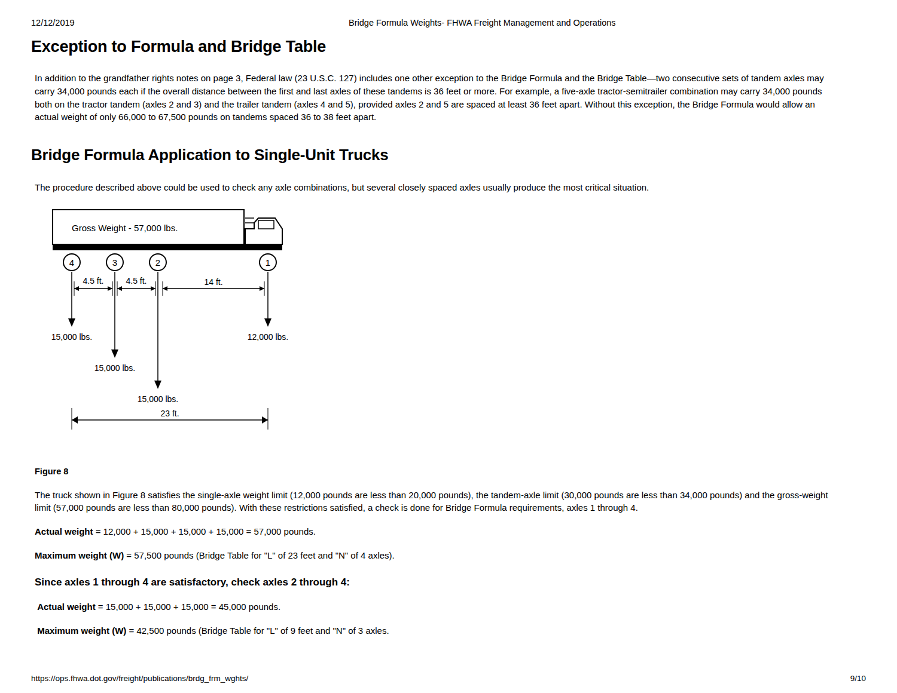12/12/2019 Bridge Formula Weights- FHWA Freight Management and Operations
Exception to Formula and Bridge Table
In addition to the grandfather rights notes on page 3, Federal law (23 U.S.C. 127) includes one other exception to the Bridge Formula and the Bridge Table—two consecutive sets of tandem axles may carry 34,000 pounds each if the overall distance between the first and last axles of these tandems is 36 feet or more. For example, a five-axle tractor-semitrailer combination may carry 34,000 pounds both on the tractor tandem (axles 2 and 3) and the trailer tandem (axles 4 and 5), provided axles 2 and 5 are spaced at least 36 feet apart. Without this exception, the Bridge Formula would allow an actual weight of only 66,000 to 67,500 pounds on tandems spaced 36 to 38 feet apart.
Bridge Formula Application to Single-Unit Trucks
The procedure described above could be used to check any axle combinations, but several closely spaced axles usually produce the most critical situation.
Gross Weight - 57,000 lbs. 4 3 2 1 4.5 ft. 4.5 ft. 14 ft. 15,000 lbs. 15,000 lbs. 15,000 lbs. 12,000 lbs. 23 ft.
Figure 8
The truck shown in Figure 8 satisfies the single-axle weight limit (12,000 pounds are less than 20,000 pounds), the tandem-axle limit (30,000 pounds are less than 34,000 pounds) and the gross-weight limit (57,000 pounds are less than 80,000 pounds). With these restrictions satisfied, a check is done for Bridge Formula requirements, axles 1 through 4.
Actual weight = 12,000 + 15,000 + 15,000 + 15,000 = 57,000 pounds.
Maximum weight (W) = 57,500 pounds (Bridge Table for "L" of 23 feet and "N" of 4 axles).
Since axles 1 through 4 are satisfactory, check axles 2 through 4:
Actual weight = 15,000 + 15,000 + 15,000 = 45,000 pounds.
Maximum weight (W) = 42,500 pounds (Bridge Table for "L" of 9 feet and "N" of 3 axles.
https://ops.fhwa.dot.gov/freight/publications/brdg_frm_wghts/ 9/10